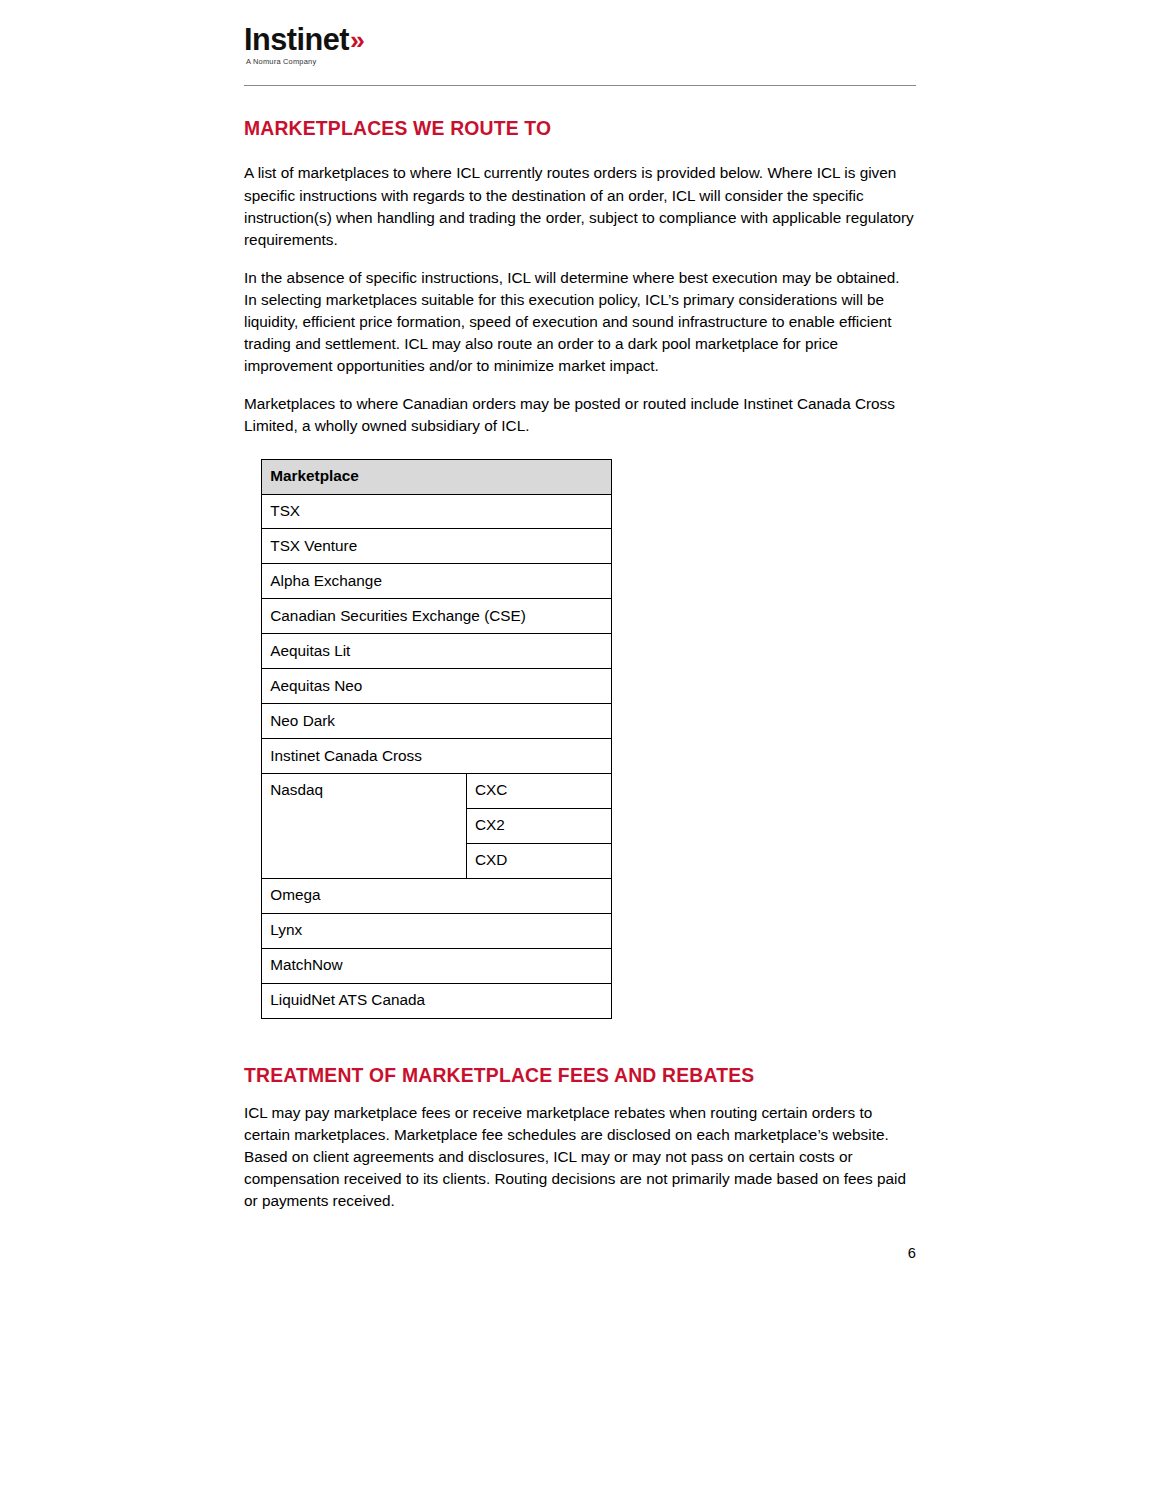Instinet»
A Nomura Company
Marketplaces We Route To
A list of marketplaces to where ICL currently routes orders is provided below. Where ICL is given specific instructions with regards to the destination of an order, ICL will consider the specific instruction(s) when handling and trading the order, subject to compliance with applicable regulatory requirements.
In the absence of specific instructions, ICL will determine where best execution may be obtained. In selecting marketplaces suitable for this execution policy, ICL’s primary considerations will be liquidity, efficient price formation, speed of execution and sound infrastructure to enable efficient trading and settlement. ICL may also route an order to a dark pool marketplace for price improvement opportunities and/or to minimize market impact.
Marketplaces to where Canadian orders may be posted or routed include Instinet Canada Cross Limited, a wholly owned subsidiary of ICL.
| Marketplace |
| --- |
| TSX |
| TSX Venture |
| Alpha Exchange |
| Canadian Securities Exchange (CSE) |
| Aequitas Lit |
| Aequitas Neo |
| Neo Dark |
| Instinet Canada Cross |
| Nasdaq | CXC |
| CX2 |
| CXD |
| Omega |
| Lynx |
| MatchNow |
| LiquidNet ATS Canada |
Treatment of Marketplace Fees and Rebates
ICL may pay marketplace fees or receive marketplace rebates when routing certain orders to certain marketplaces. Marketplace fee schedules are disclosed on each marketplace’s website. Based on client agreements and disclosures, ICL may or may not pass on certain costs or compensation received to its clients. Routing decisions are not primarily made based on fees paid or payments received.
6